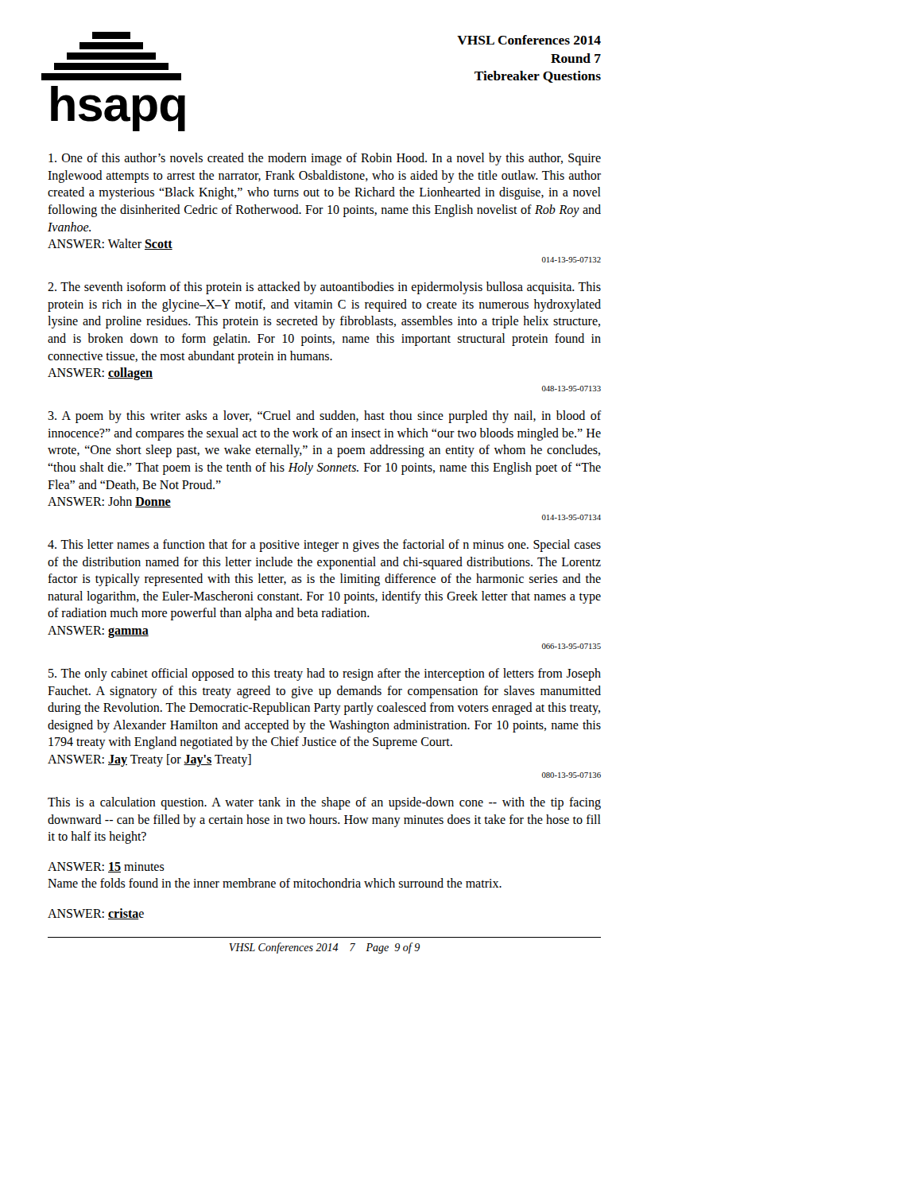hsapq
VHSL Conferences 2014
Round 7
Tiebreaker Questions
1. One of this author’s novels created the modern image of Robin Hood. In a novel by this author, Squire Inglewood attempts to arrest the narrator, Frank Osbaldistone, who is aided by the title outlaw. This author created a mysterious “Black Knight,” who turns out to be Richard the Lionhearted in disguise, in a novel following the disinherited Cedric of Rotherwood. For 10 points, name this English novelist of Rob Roy and Ivanhoe.
ANSWER: Walter Scott
014-13-95-07132
2. The seventh isoform of this protein is attacked by autoantibodies in epidermolysis bullosa acquisita. This protein is rich in the glycine–X–Y motif, and vitamin C is required to create its numerous hydroxylated lysine and proline residues. This protein is secreted by fibroblasts, assembles into a triple helix structure, and is broken down to form gelatin. For 10 points, name this important structural protein found in connective tissue, the most abundant protein in humans.
ANSWER: collagen
048-13-95-07133
3. A poem by this writer asks a lover, “Cruel and sudden, hast thou since purpled thy nail, in blood of innocence?” and compares the sexual act to the work of an insect in which “our two bloods mingled be.” He wrote, “One short sleep past, we wake eternally,” in a poem addressing an entity of whom he concludes, “thou shalt die.” That poem is the tenth of his Holy Sonnets. For 10 points, name this English poet of “The Flea” and “Death, Be Not Proud.”
ANSWER: John Donne
014-13-95-07134
4. This letter names a function that for a positive integer n gives the factorial of n minus one. Special cases of the distribution named for this letter include the exponential and chi-squared distributions. The Lorentz factor is typically represented with this letter, as is the limiting difference of the harmonic series and the natural logarithm, the Euler-Mascheroni constant. For 10 points, identify this Greek letter that names a type of radiation much more powerful than alpha and beta radiation.
ANSWER: gamma
066-13-95-07135
5. The only cabinet official opposed to this treaty had to resign after the interception of letters from Joseph Fauchet. A signatory of this treaty agreed to give up demands for compensation for slaves manumitted during the Revolution. The Democratic-Republican Party partly coalesced from voters enraged at this treaty, designed by Alexander Hamilton and accepted by the Washington administration. For 10 points, name this 1794 treaty with England negotiated by the Chief Justice of the Supreme Court.
ANSWER: Jay Treaty [or Jay's Treaty]
080-13-95-07136
This is a calculation question. A water tank in the shape of an upside-down cone -- with the tip facing downward -- can be filled by a certain hose in two hours. How many minutes does it take for the hose to fill it to half its height?
ANSWER: 15 minutes
Name the folds found in the inner membrane of mitochondria which surround the matrix.
ANSWER: cristae
VHSL Conferences 2014 7 Page 9 of 9